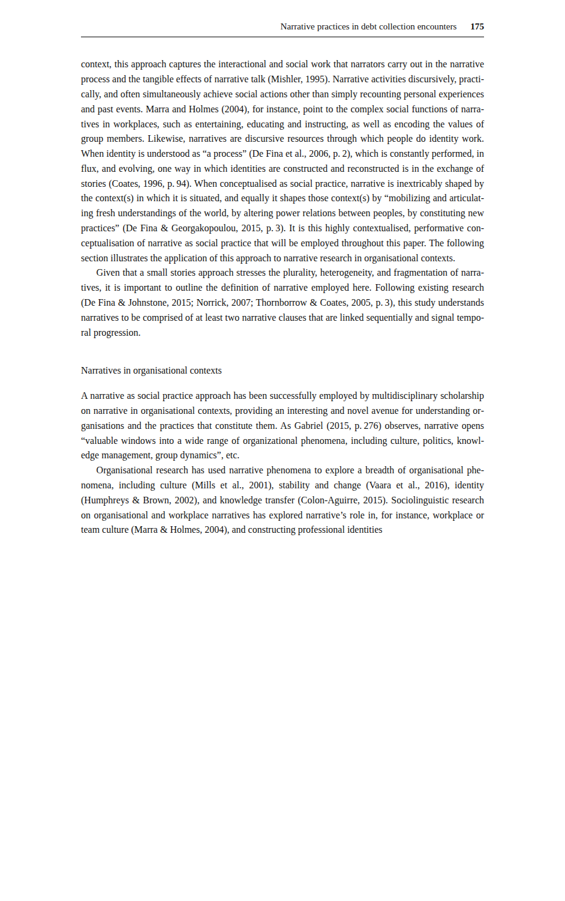Narrative practices in debt collection encounters 175
context, this approach captures the interactional and social work that narrators carry out in the narrative process and the tangible effects of narrative talk (Mishler, 1995). Narrative activities discursively, practically, and often simultaneously achieve social actions other than simply recounting personal experiences and past events. Marra and Holmes (2004), for instance, point to the complex social functions of narratives in workplaces, such as entertaining, educating and instructing, as well as encoding the values of group members. Likewise, narratives are discursive resources through which people do identity work. When identity is understood as “a process” (De Fina et al., 2006, p. 2), which is constantly performed, in flux, and evolving, one way in which identities are constructed and reconstructed is in the exchange of stories (Coates, 1996, p. 94). When conceptualised as social practice, narrative is inextricably shaped by the context(s) in which it is situated, and equally it shapes those context(s) by “mobilizing and articulating fresh understandings of the world, by altering power relations between peoples, by constituting new practices” (De Fina & Georgakopoulou, 2015, p. 3). It is this highly contextualised, performative conceptualisation of narrative as social practice that will be employed throughout this paper. The following section illustrates the application of this approach to narrative research in organisational contexts.
Given that a small stories approach stresses the plurality, heterogeneity, and fragmentation of narratives, it is important to outline the definition of narrative employed here. Following existing research (De Fina & Johnstone, 2015; Norrick, 2007; Thornborrow & Coates, 2005, p. 3), this study understands narratives to be comprised of at least two narrative clauses that are linked sequentially and signal temporal progression.
Narratives in organisational contexts
A narrative as social practice approach has been successfully employed by multidisciplinary scholarship on narrative in organisational contexts, providing an interesting and novel avenue for understanding organisations and the practices that constitute them. As Gabriel (2015, p. 276) observes, narrative opens “valuable windows into a wide range of organizational phenomena, including culture, politics, knowledge management, group dynamics”, etc.
Organisational research has used narrative phenomena to explore a breadth of organisational phenomena, including culture (Mills et al., 2001), stability and change (Vaara et al., 2016), identity (Humphreys & Brown, 2002), and knowledge transfer (Colon-Aguirre, 2015). Sociolinguistic research on organisational and workplace narratives has explored narrative’s role in, for instance, workplace or team culture (Marra & Holmes, 2004), and constructing professional identities